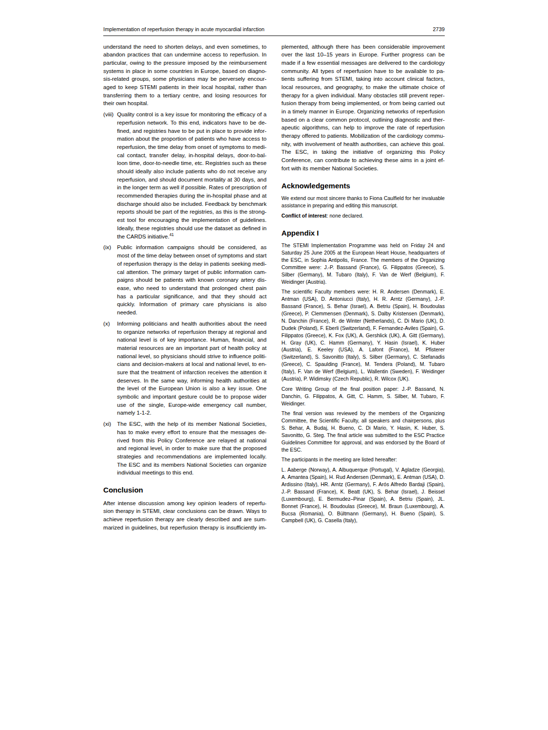Implementation of reperfusion therapy in acute myocardial infarction 2739
understand the need to shorten delays, and even sometimes, to abandon practices that can undermine access to reperfusion. In particular, owing to the pressure imposed by the reimbursement systems in place in some countries in Europe, based on diagnosis-related groups, some physicians may be perversely encouraged to keep STEMI patients in their local hospital, rather than transferring them to a tertiary centre, and losing resources for their own hospital.
(viii) Quality control is a key issue for monitoring the efficacy of a reperfusion network. To this end, indicators have to be defined, and registries have to be put in place to provide information about the proportion of patients who have access to reperfusion, the time delay from onset of symptoms to medical contact, transfer delay, in-hospital delays, door-to-balloon time, door-to-needle time, etc. Registries such as these should ideally also include patients who do not receive any reperfusion, and should document mortality at 30 days, and in the longer term as well if possible. Rates of prescription of recommended therapies during the in-hospital phase and at discharge should also be included. Feedback by benchmark reports should be part of the registries, as this is the strongest tool for encouraging the implementation of guidelines. Ideally, these registries should use the dataset as defined in the CARDS initiative.41
(ix) Public information campaigns should be considered, as most of the time delay between onset of symptoms and start of reperfusion therapy is the delay in patients seeking medical attention. The primary target of public information campaigns should be patients with known coronary artery disease, who need to understand that prolonged chest pain has a particular significance, and that they should act quickly. Information of primary care physicians is also needed.
(x) Informing politicians and health authorities about the need to organize networks of reperfusion therapy at regional and national level is of key importance. Human, financial, and material resources are an important part of health policy at national level, so physicians should strive to influence politicians and decision-makers at local and national level, to ensure that the treatment of infarction receives the attention it deserves. In the same way, informing health authorities at the level of the European Union is also a key issue. One symbolic and important gesture could be to propose wider use of the single, Europe-wide emergency call number, namely 1-1-2.
(xi) The ESC, with the help of its member National Societies, has to make every effort to ensure that the messages derived from this Policy Conference are relayed at national and regional level, in order to make sure that the proposed strategies and recommendations are implemented locally. The ESC and its members National Societies can organize individual meetings to this end.
Conclusion
After intense discussion among key opinion leaders of reperfusion therapy in STEMI, clear conclusions can be drawn. Ways to achieve reperfusion therapy are clearly described and are summarized in guidelines, but reperfusion therapy is insufficiently implemented, although there has been considerable improvement over the last 10–15 years in Europe. Further progress can be made if a few essential messages are delivered to the cardiology community. All types of reperfusion have to be available to patients suffering from STEMI, taking into account clinical factors, local resources, and geography, to make the ultimate choice of therapy for a given individual. Many obstacles still prevent reperfusion therapy from being implemented, or from being carried out in a timely manner in Europe. Organizing networks of reperfusion based on a clear common protocol, outlining diagnostic and therapeutic algorithms, can help to improve the rate of reperfusion therapy offered to patients. Mobilization of the cardiology community, with involvement of health authorities, can achieve this goal. The ESC, in taking the initiative of organizing this Policy Conference, can contribute to achieving these aims in a joint effort with its member National Societies.
Acknowledgements
We extend our most sincere thanks to Fiona Caulfield for her invaluable assistance in preparing and editing this manuscript.
Conflict of interest: none declared.
Appendix I
The STEMI Implementation Programme was held on Friday 24 and Saturday 25 June 2005 at the European Heart House, headquarters of the ESC, in Sophia Antipolis, France. The members of the Organizing Committee were: J.-P. Bassand (France), G. Filippatos (Greece), S. Silber (Germany), M. Tubaro (Italy), F. Van de Werf (Belgium), F. Weidinger (Austria).
The scientific Faculty members were: H. R. Andersen (Denmark), E. Antman (USA), D. Antoniucci (Italy), H. R. Arntz (Germany), J.-P. Bassand (France), S. Behar (Israel), A. Betriu (Spain), H. Boudoulas (Greece), P. Clemmensen (Denmark), S. Dalby Kristensen (Denmark), N. Danchin (France), R. de Winter (Netherlands), C. Di Mario (UK), D. Dudek (Poland), F. Eberli (Switzerland), F. Fernandez-Aviles (Spain), G. Filippatos (Greece), K. Fox (UK), A. Gershlick (UK), A. Gitt (Germany), H. Gray (UK), C. Hamm (Germany), Y. Hasin (Israel), K. Huber (Austria), E. Keeley (USA), A. Lafont (France), M. Pfisterer (Switzerland), S. Savonitto (Italy), S. Silber (Germany), C. Stefanadis (Greece), C. Spaulding (France), M. Tendera (Poland), M. Tubaro (Italy), F. Van de Werf (Belgium), L. Wallentin (Sweden), F. Weidinger (Austria), P. Widimsky (Czech Republic), R. Wilcox (UK).
Core Writing Group of the final position paper: J.-P. Bassand, N. Danchin, G. Filippatos, A. Gitt, C. Hamm, S. Silber, M. Tubaro, F. Weidinger.
The final version was reviewed by the members of the Organizing Committee, the Scientific Faculty, all speakers and chairpersons, plus S. Behar, A. Budaj, H. Bueno, C. Di Mario, Y. Hasin, K. Huber, S. Savonitto, G. Steg. The final article was submitted to the ESC Practice Guidelines Committee for approval, and was endorsed by the Board of the ESC.
The participants in the meeting are listed hereafter:
L. Aaberge (Norway), A. Albuquerque (Portugal), V. Agladze (Georgia), A. Amantea (Spain), H. Rud Andersen (Denmark), E. Antman (USA), D. Ardissino (Italy), HR. Arntz (Germany), F. Arós Alfredo Bardaji (Spain), J.-P. Bassand (France), K. Beatt (UK), S. Behar (Israel), J. Beissel (Luxembourg), E. Bermudez–Pinar (Spain), A. Betriu (Spain), JL. Bonnet (France), H. Boudoulas (Greece), M. Braun (Luxembourg), A. Bucsa (Romania), O. Bültmann (Germany), H. Bueno (Spain), S. Campbell (UK), G. Casella (Italy),